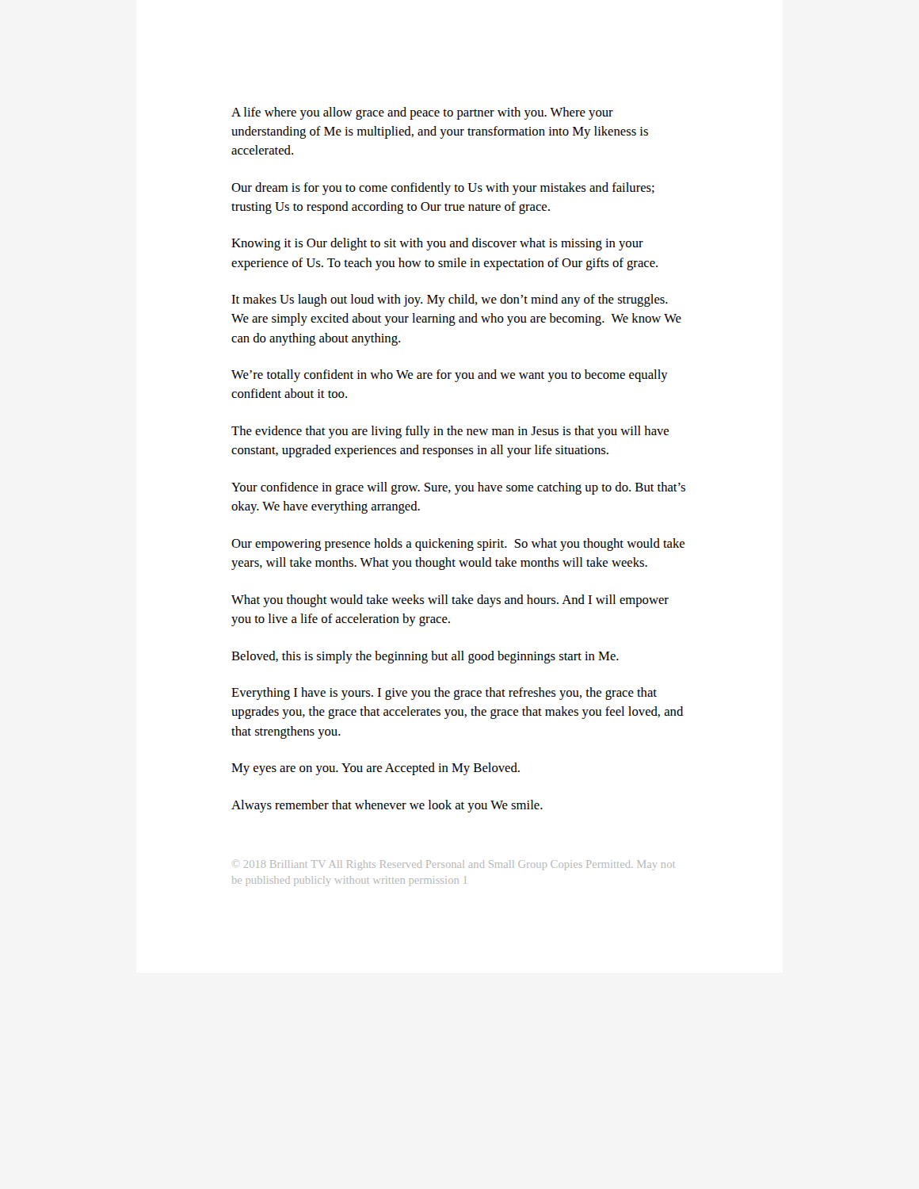A life where you allow grace and peace to partner with you. Where your understanding of Me is multiplied, and your transformation into My likeness is accelerated.
Our dream is for you to come confidently to Us with your mistakes and failures; trusting Us to respond according to Our true nature of grace.
Knowing it is Our delight to sit with you and discover what is missing in your experience of Us. To teach you how to smile in expectation of Our gifts of grace.
It makes Us laugh out loud with joy. My child, we don’t mind any of the struggles. We are simply excited about your learning and who you are becoming. We know We can do anything about anything.
We’re totally confident in who We are for you and we want you to become equally confident about it too.
The evidence that you are living fully in the new man in Jesus is that you will have constant, upgraded experiences and responses in all your life situations.
Your confidence in grace will grow. Sure, you have some catching up to do. But that’s okay. We have everything arranged.
Our empowering presence holds a quickening spirit. So what you thought would take years, will take months. What you thought would take months will take weeks.
What you thought would take weeks will take days and hours. And I will empower you to live a life of acceleration by grace.
Beloved, this is simply the beginning but all good beginnings start in Me.
Everything I have is yours. I give you the grace that refreshes you, the grace that upgrades you, the grace that accelerates you, the grace that makes you feel loved, and that strengthens you.
My eyes are on you. You are Accepted in My Beloved.
Always remember that whenever we look at you We smile.
© 2018 Brilliant TV All Rights Reserved Personal and Small Group Copies Permitted. May not be published publicly without written permission 1